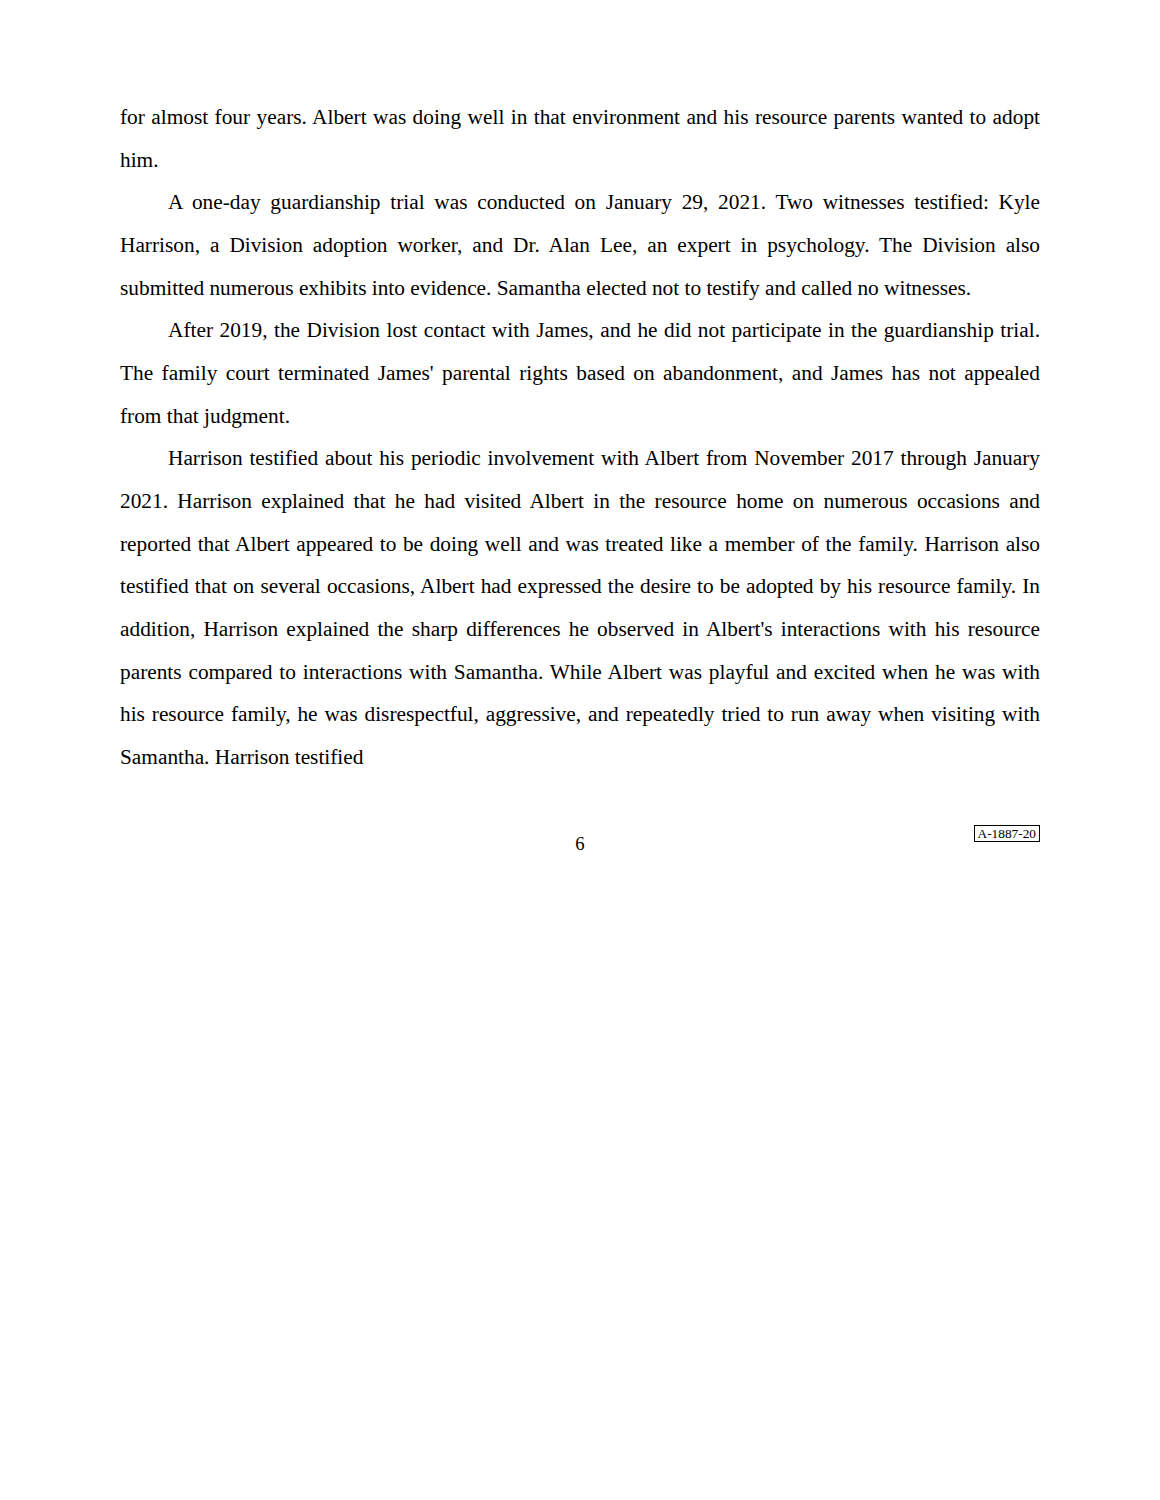for almost four years. Albert was doing well in that environment and his resource parents wanted to adopt him.
A one-day guardianship trial was conducted on January 29, 2021. Two witnesses testified: Kyle Harrison, a Division adoption worker, and Dr. Alan Lee, an expert in psychology. The Division also submitted numerous exhibits into evidence. Samantha elected not to testify and called no witnesses.
After 2019, the Division lost contact with James, and he did not participate in the guardianship trial. The family court terminated James' parental rights based on abandonment, and James has not appealed from that judgment.
Harrison testified about his periodic involvement with Albert from November 2017 through January 2021. Harrison explained that he had visited Albert in the resource home on numerous occasions and reported that Albert appeared to be doing well and was treated like a member of the family. Harrison also testified that on several occasions, Albert had expressed the desire to be adopted by his resource family. In addition, Harrison explained the sharp differences he observed in Albert's interactions with his resource parents compared to interactions with Samantha. While Albert was playful and excited when he was with his resource family, he was disrespectful, aggressive, and repeatedly tried to run away when visiting with Samantha. Harrison testified
6
A-1887-20